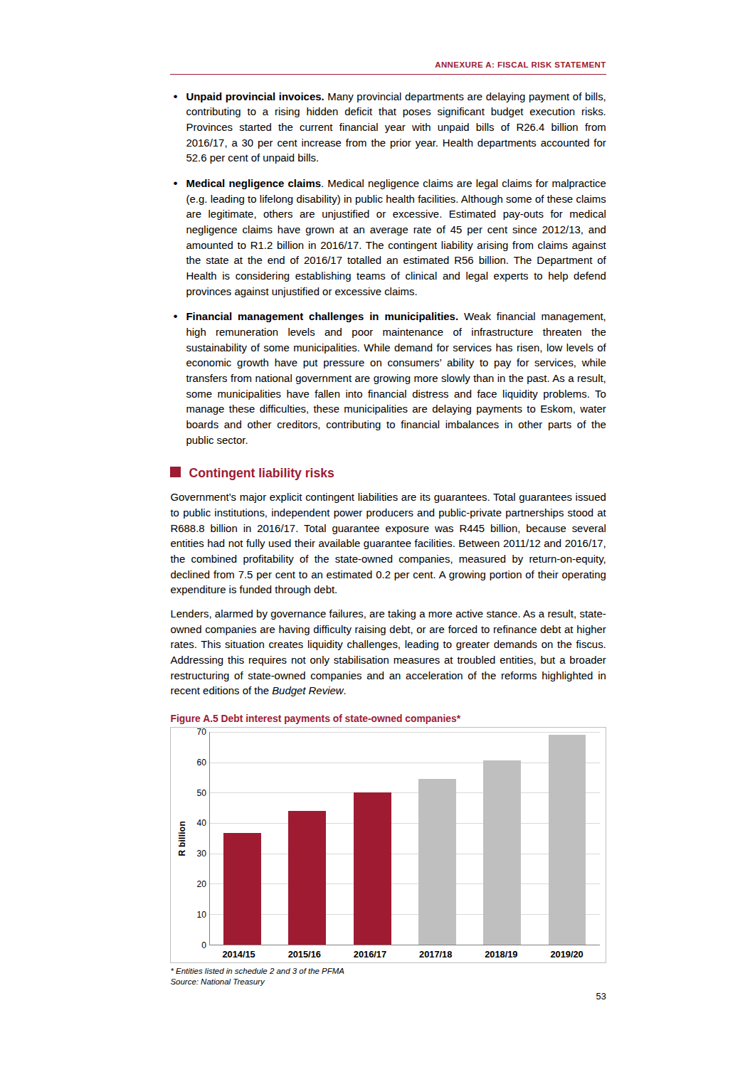Annexure A: Fiscal Risk Statement
Unpaid provincial invoices. Many provincial departments are delaying payment of bills, contributing to a rising hidden deficit that poses significant budget execution risks. Provinces started the current financial year with unpaid bills of R26.4 billion from 2016/17, a 30 per cent increase from the prior year. Health departments accounted for 52.6 per cent of unpaid bills.
Medical negligence claims. Medical negligence claims are legal claims for malpractice (e.g. leading to lifelong disability) in public health facilities. Although some of these claims are legitimate, others are unjustified or excessive. Estimated pay-outs for medical negligence claims have grown at an average rate of 45 per cent since 2012/13, and amounted to R1.2 billion in 2016/17. The contingent liability arising from claims against the state at the end of 2016/17 totalled an estimated R56 billion. The Department of Health is considering establishing teams of clinical and legal experts to help defend provinces against unjustified or excessive claims.
Financial management challenges in municipalities. Weak financial management, high remuneration levels and poor maintenance of infrastructure threaten the sustainability of some municipalities. While demand for services has risen, low levels of economic growth have put pressure on consumers’ ability to pay for services, while transfers from national government are growing more slowly than in the past. As a result, some municipalities have fallen into financial distress and face liquidity problems. To manage these difficulties, these municipalities are delaying payments to Eskom, water boards and other creditors, contributing to financial imbalances in other parts of the public sector.
Contingent liability risks
Government’s major explicit contingent liabilities are its guarantees. Total guarantees issued to public institutions, independent power producers and public-private partnerships stood at R688.8 billion in 2016/17. Total guarantee exposure was R445 billion, because several entities had not fully used their available guarantee facilities. Between 2011/12 and 2016/17, the combined profitability of the state-owned companies, measured by return-on-equity, declined from 7.5 per cent to an estimated 0.2 per cent. A growing portion of their operating expenditure is funded through debt.
Lenders, alarmed by governance failures, are taking a more active stance. As a result, state-owned companies are having difficulty raising debt, or are forced to refinance debt at higher rates. This situation creates liquidity challenges, leading to greater demands on the fiscus. Addressing this requires not only stabilisation measures at troubled entities, but a broader restructuring of state-owned companies and an acceleration of the reforms highlighted in recent editions of the Budget Review.
Figure A.5 Debt interest payments of state-owned companies*
R billion
70 60 50 40 30 20 10 0
2014/15
2015/16
2016/17
2017/18
2018/19
2019/20
* Entities listed in schedule 2 and 3 of the PFMA
Source: National Treasury
53